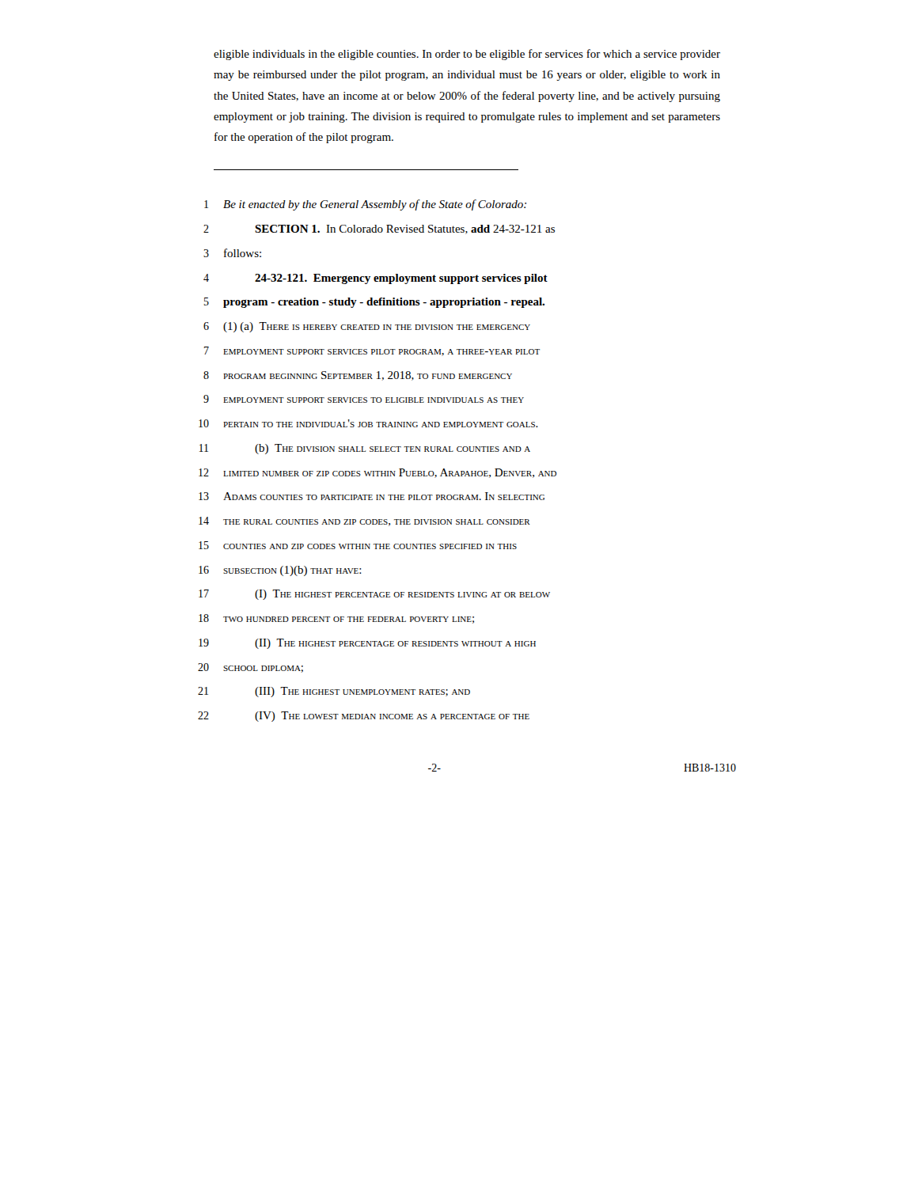eligible individuals in the eligible counties. In order to be eligible for services for which a service provider may be reimbursed under the pilot program, an individual must be 16 years or older, eligible to work in the United States, have an income at or below 200% of the federal poverty line, and be actively pursuing employment or job training. The division is required to promulgate rules to implement and set parameters for the operation of the pilot program.
1 Be it enacted by the General Assembly of the State of Colorado:
2 SECTION 1. In Colorado Revised Statutes, add 24-32-121 as
3 follows:
4 24-32-121. Emergency employment support services pilot
5 program - creation - study - definitions - appropriation - repeal.
6 (1) (a) There is hereby created in the division the emergency
7 employment support services pilot program, a three-year pilot
8 program beginning September 1, 2018, to fund emergency
9 employment support services to eligible individuals as they
10 pertain to the individual's job training and employment goals.
11 (b) The division shall select ten rural counties and a
12 limited number of zip codes within Pueblo, Arapahoe, Denver, and
13 Adams counties to participate in the pilot program. In selecting
14 the rural counties and zip codes, the division shall consider
15 counties and zip codes within the counties specified in this
16 subsection (1)(b) that have:
17 (I) The highest percentage of residents living at or below
18 two hundred percent of the federal poverty line;
19 (II) The highest percentage of residents without a high
20 school diploma;
21 (III) The highest unemployment rates; and
22 (IV) The lowest median income as a percentage of the
-2- HB18-1310